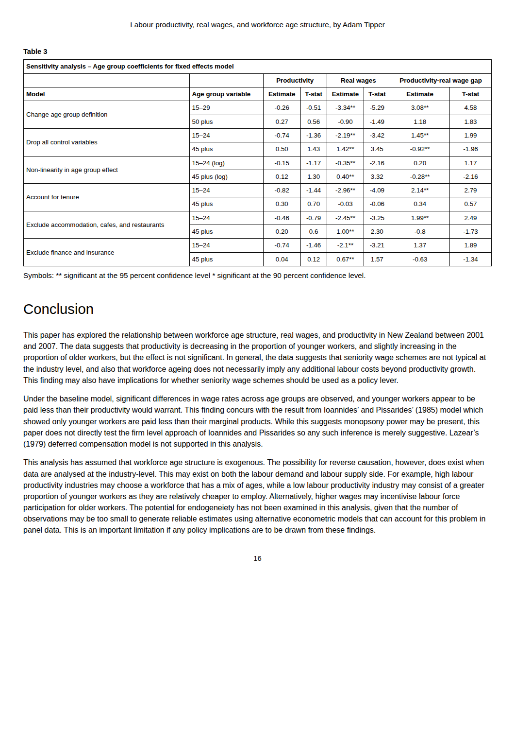Labour productivity, real wages, and workforce age structure, by Adam Tipper
Table 3
| Sensitivity analysis – Age group coefficients for fixed effects model |
| --- |
| | | Productivity | Real wages | Productivity-real wage gap |
| Model | Age group variable | Estimate | T-stat | Estimate | T-stat | Estimate | T-stat |
| Change age group definition | 15–29 | -0.26 | -0.51 | -3.34** | -5.29 | 3.08** | 4.58 |
| 50 plus | 0.27 | 0.56 | -0.90 | -1.49 | 1.18 | 1.83 |
| Drop all control variables | 15–24 | -0.74 | -1.36 | -2.19** | -3.42 | 1.45** | 1.99 |
| 45 plus | 0.50 | 1.43 | 1.42** | 3.45 | -0.92** | -1.96 |
| Non-linearity in age group effect | 15–24 (log) | -0.15 | -1.17 | -0.35** | -2.16 | 0.20 | 1.17 |
| 45 plus (log) | 0.12 | 1.30 | 0.40** | 3.32 | -0.28** | -2.16 |
| Account for tenure | 15–24 | -0.82 | -1.44 | -2.96** | -4.09 | 2.14** | 2.79 |
| 45 plus | 0.30 | 0.70 | -0.03 | -0.06 | 0.34 | 0.57 |
| Exclude accommodation, cafes, and restaurants | 15–24 | -0.46 | -0.79 | -2.45** | -3.25 | 1.99** | 2.49 |
| 45 plus | 0.20 | 0.6 | 1.00** | 2.30 | -0.8 | -1.73 |
| Exclude finance and insurance | 15–24 | -0.74 | -1.46 | -2.1** | -3.21 | 1.37 | 1.89 |
| 45 plus | 0.04 | 0.12 | 0.67** | 1.57 | -0.63 | -1.34 |
Symbols: ** significant at the 95 percent confidence level * significant at the 90 percent confidence level.
Conclusion
This paper has explored the relationship between workforce age structure, real wages, and productivity in New Zealand between 2001 and 2007. The data suggests that productivity is decreasing in the proportion of younger workers, and slightly increasing in the proportion of older workers, but the effect is not significant. In general, the data suggests that seniority wage schemes are not typical at the industry level, and also that workforce ageing does not necessarily imply any additional labour costs beyond productivity growth. This finding may also have implications for whether seniority wage schemes should be used as a policy lever.
Under the baseline model, significant differences in wage rates across age groups are observed, and younger workers appear to be paid less than their productivity would warrant. This finding concurs with the result from Ioannides’ and Pissarides’ (1985) model which showed only younger workers are paid less than their marginal products. While this suggests monopsony power may be present, this paper does not directly test the firm level approach of Ioannides and Pissarides so any such inference is merely suggestive. Lazear’s (1979) deferred compensation model is not supported in this analysis.
This analysis has assumed that workforce age structure is exogenous. The possibility for reverse causation, however, does exist when data are analysed at the industry-level. This may exist on both the labour demand and labour supply side. For example, high labour productivity industries may choose a workforce that has a mix of ages, while a low labour productivity industry may consist of a greater proportion of younger workers as they are relatively cheaper to employ. Alternatively, higher wages may incentivise labour force participation for older workers. The potential for endogeneiety has not been examined in this analysis, given that the number of observations may be too small to generate reliable estimates using alternative econometric models that can account for this problem in panel data. This is an important limitation if any policy implications are to be drawn from these findings.
16